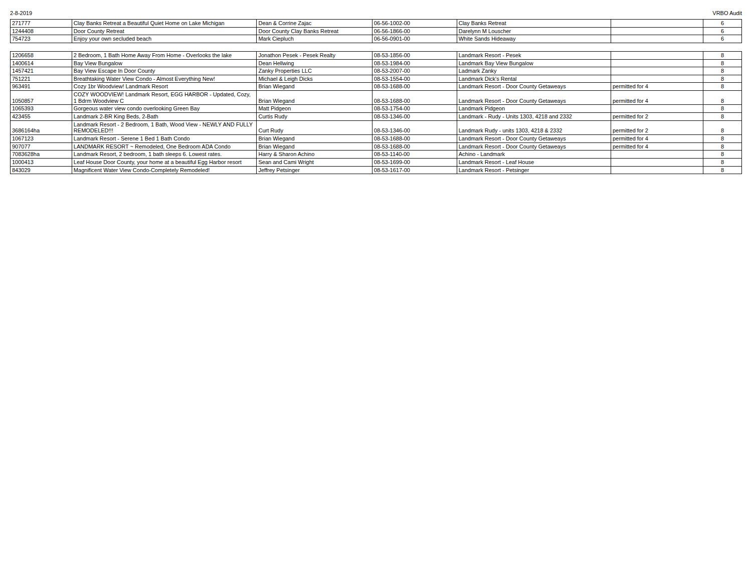2-8-2019 VRBO Audit
| 271777 | Clay Banks Retreat a Beautiful Quiet Home on Lake Michigan | Dean & Corrine Zajac | 06-56-1002-00 | Clay Banks Retreat | | 6 |
| 1244408 | Door County Retreat | Door County Clay Banks Retreat | 06-56-1866-00 | Darelynn M Louscher | | 6 |
| 754723 | Enjoy your own secluded beach | Mark Ciepluch | 06-56-0901-00 | White Sands Hideaway | | 6 |
| 1206658 | 2 Bedroom, 1 Bath Home Away From Home - Overlooks the lake | Jonathon Pesek - Pesek Realty | 08-53-1856-00 | Landmark Resort - Pesek | | 8 |
| 1400614 | Bay View Bungalow | Dean Hellwing | 08-53-1984-00 | Landmark Bay View Bungalow | | 8 |
| 1457421 | Bay View Escape In Door County | Zanky Properties LLC | 08-53-2007-00 | Ladmark Zanky | | 8 |
| 751221 | Breathtaking Water View Condo - Almost Everything New! | Michael & Leigh Dicks | 08-53-1554-00 | Landmark Dick's Rental | | 8 |
| 963491 | Cozy 1br Woodview! Landmark Resort | Brian Wiegand | 08-53-1688-00 | Landmark Resort - Door County Getaweays | permitted for 4 | 8 |
| 1050857 | COZY WOODVIEW! Landmark Resort, EGG HARBOR - Updated, Cozy, 1 Bdrm Woodview C | Brian Wiegand | 08-53-1688-00 | Landmark Resort - Door County Getaweays | permitted for 4 | 8 |
| 1065393 | Gorgeous water view condo overlooking Green Bay | Matt Pidgeon | 08-53-1754-00 | Landmark Pidgeon | | 8 |
| 423455 | Landmark 2-BR King Beds, 2-Bath | Curtis Rudy | 08-53-1346-00 | Landmark - Rudy - Units 1303, 4218 and 2332 | permitted for 2 | 8 |
| 3686164ha | Landmark Resort - 2 Bedroom, 1 Bath, Wood View - NEWLY AND FULLY REMODELED!!! | Curt Rudy | 08-53-1346-00 | Landmark Rudy - units 1303, 4218 & 2332 | permitted for 2 | 8 |
| 1067123 | Landmark Resort - Serene 1 Bed 1 Bath Condo | Brian Wiegand | 08-53-1688-00 | Landmark Resort - Door County Getaweays | permitted for 4 | 8 |
| 907077 | LANDMARK RESORT ~ Remodeled, One Bedroom ADA Condo | Brian Wiegand | 08-53-1688-00 | Landmark Resort - Door County Getaweays | permitted for 4 | 8 |
| 7083628ha | Landmark Resort, 2 bedroom, 1 bath sleeps 6. Lowest rates. | Harry & Sharon Achino | 08-53-1140-00 | Achino - Landmark | | 8 |
| 1000413 | Leaf House Door County, your home at a beautiful Egg Harbor resort | Sean and Cami Wright | 08-53-1699-00 | Landmark Resort - Leaf House | | 8 |
| 843029 | Magnificent Water View Condo-Completely Remodeled! | Jeffrey Petsinger | 08-53-1617-00 | Landmark Resort - Petsinger | | 8 |